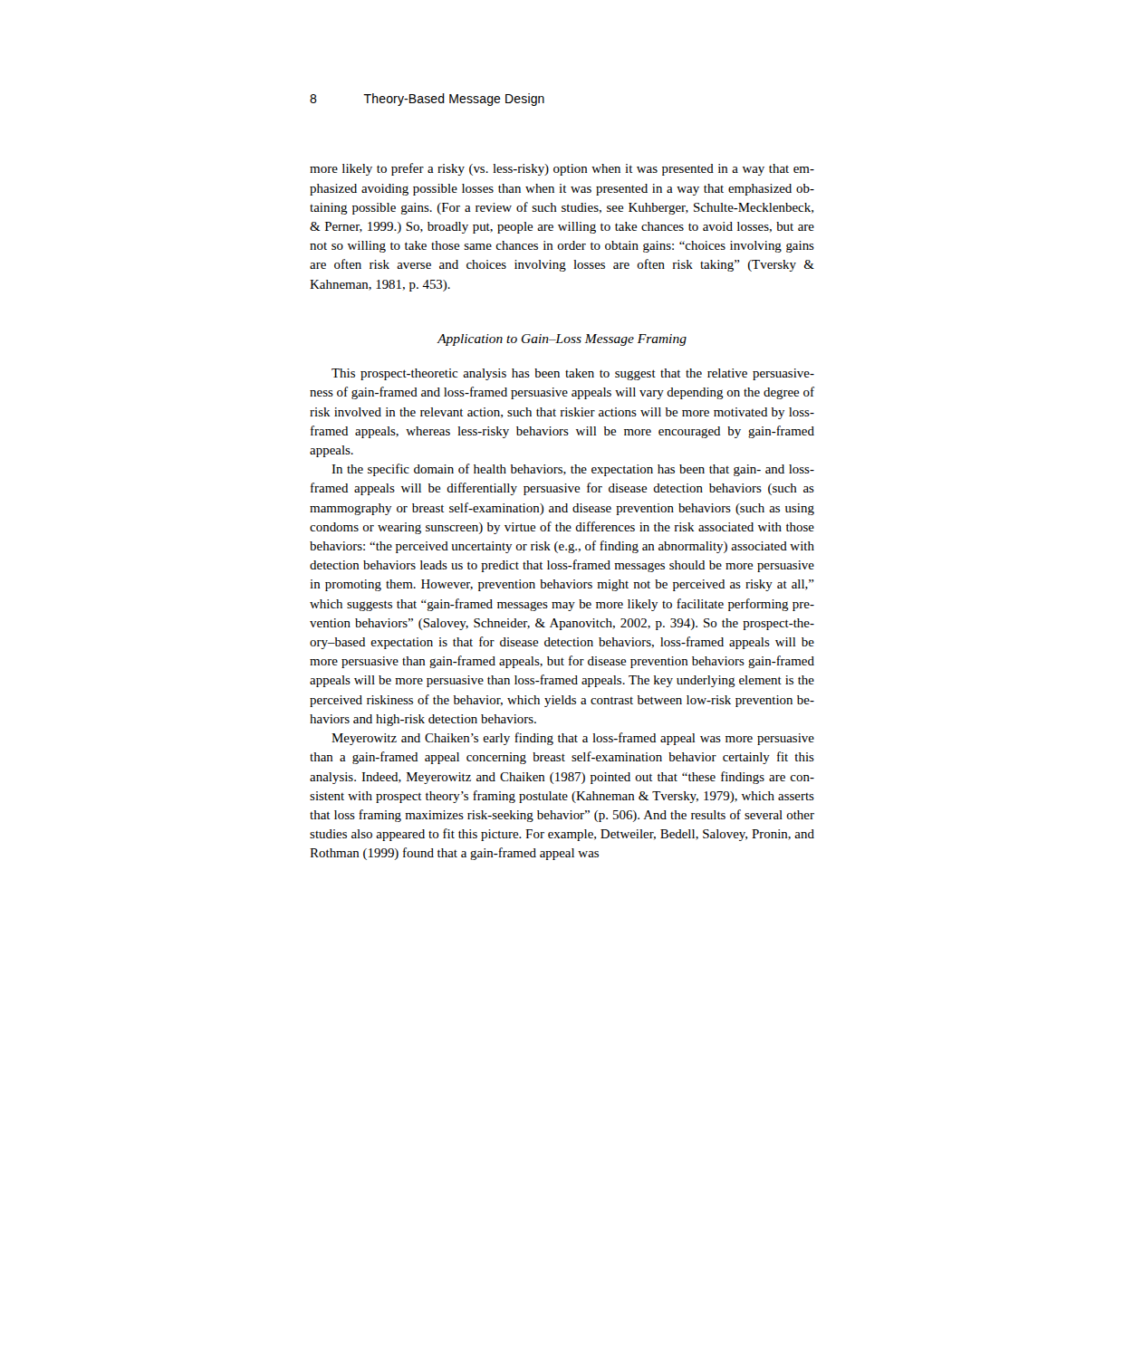8 Theory-Based Message Design
more likely to prefer a risky (vs. less-risky) option when it was presented in a way that emphasized avoiding possible losses than when it was presented in a way that emphasized obtaining possible gains. (For a review of such studies, see Kuhberger, Schulte-Mecklenbeck, & Perner, 1999.) So, broadly put, people are willing to take chances to avoid losses, but are not so willing to take those same chances in order to obtain gains: “choices involving gains are often risk averse and choices involving losses are often risk taking” (Tversky & Kahneman, 1981, p. 453).
Application to Gain–Loss Message Framing
This prospect-theoretic analysis has been taken to suggest that the relative persuasiveness of gain-framed and loss-framed persuasive appeals will vary depending on the degree of risk involved in the relevant action, such that riskier actions will be more motivated by loss-framed appeals, whereas less-risky behaviors will be more encouraged by gain-framed appeals.
In the specific domain of health behaviors, the expectation has been that gain- and loss-framed appeals will be differentially persuasive for disease detection behaviors (such as mammography or breast self-examination) and disease prevention behaviors (such as using condoms or wearing sunscreen) by virtue of the differences in the risk associated with those behaviors: “the perceived uncertainty or risk (e.g., of finding an abnormality) associated with detection behaviors leads us to predict that loss-framed messages should be more persuasive in promoting them. However, prevention behaviors might not be perceived as risky at all,” which suggests that “gain-framed messages may be more likely to facilitate performing prevention behaviors” (Salovey, Schneider, & Apanovitch, 2002, p. 394). So the prospect-theory–based expectation is that for disease detection behaviors, loss-framed appeals will be more persuasive than gain-framed appeals, but for disease prevention behaviors gain-framed appeals will be more persuasive than loss-framed appeals. The key underlying element is the perceived riskiness of the behavior, which yields a contrast between low-risk prevention behaviors and high-risk detection behaviors.
Meyerowitz and Chaiken’s early finding that a loss-framed appeal was more persuasive than a gain-framed appeal concerning breast self-examination behavior certainly fit this analysis. Indeed, Meyerowitz and Chaiken (1987) pointed out that “these findings are consistent with prospect theory’s framing postulate (Kahneman & Tversky, 1979), which asserts that loss framing maximizes risk-seeking behavior” (p. 506). And the results of several other studies also appeared to fit this picture. For example, Detweiler, Bedell, Salovey, Pronin, and Rothman (1999) found that a gain-framed appeal was